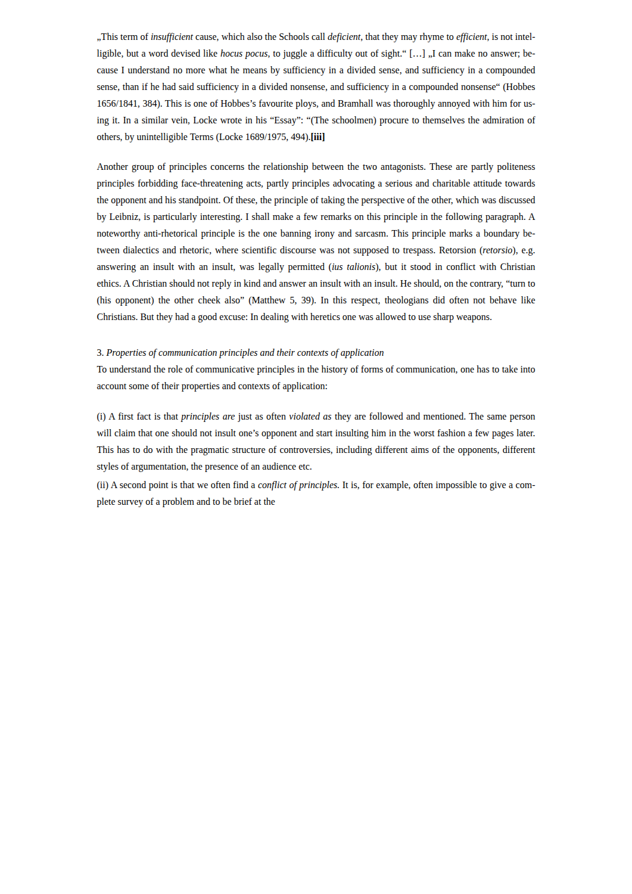„This term of insufficient cause, which also the Schools call deficient, that they may rhyme to efficient, is not intelligible, but a word devised like hocus pocus, to juggle a difficulty out of sight.“ […] „I can make no answer; because I understand no more what he means by sufficiency in a divided sense, and sufficiency in a compounded sense, than if he had said sufficiency in a divided nonsense, and sufficiency in a compounded nonsense“ (Hobbes 1656/1841, 384). This is one of Hobbes’s favourite ploys, and Bramhall was thoroughly annoyed with him for using it. In a similar vein, Locke wrote in his “Essay”: “(The schoolmen) procure to themselves the admiration of others, by unintelligible Terms (Locke 1689/1975, 494).[iii]
Another group of principles concerns the relationship between the two antagonists. These are partly politeness principles forbidding face-threatening acts, partly principles advocating a serious and charitable attitude towards the opponent and his standpoint. Of these, the principle of taking the perspective of the other, which was discussed by Leibniz, is particularly interesting. I shall make a few remarks on this principle in the following paragraph. A noteworthy anti-rhetorical principle is the one banning irony and sarcasm. This principle marks a boundary between dialectics and rhetoric, where scientific discourse was not supposed to trespass. Retorsion (retorsio), e.g. answering an insult with an insult, was legally permitted (ius talionis), but it stood in conflict with Christian ethics. A Christian should not reply in kind and answer an insult with an insult. He should, on the contrary, “turn to (his opponent) the other cheek also” (Matthew 5, 39). In this respect, theologians did often not behave like Christians. But they had a good excuse: In dealing with heretics one was allowed to use sharp weapons.
3. Properties of communication principles and their contexts of application
To understand the role of communicative principles in the history of forms of communication, one has to take into account some of their properties and contexts of application:
(i) A first fact is that principles are just as often violated as they are followed and mentioned. The same person will claim that one should not insult one’s opponent and start insulting him in the worst fashion a few pages later. This has to do with the pragmatic structure of controversies, including different aims of the opponents, different styles of argumentation, the presence of an audience etc.
(ii) A second point is that we often find a conflict of principles. It is, for example, often impossible to give a complete survey of a problem and to be brief at the